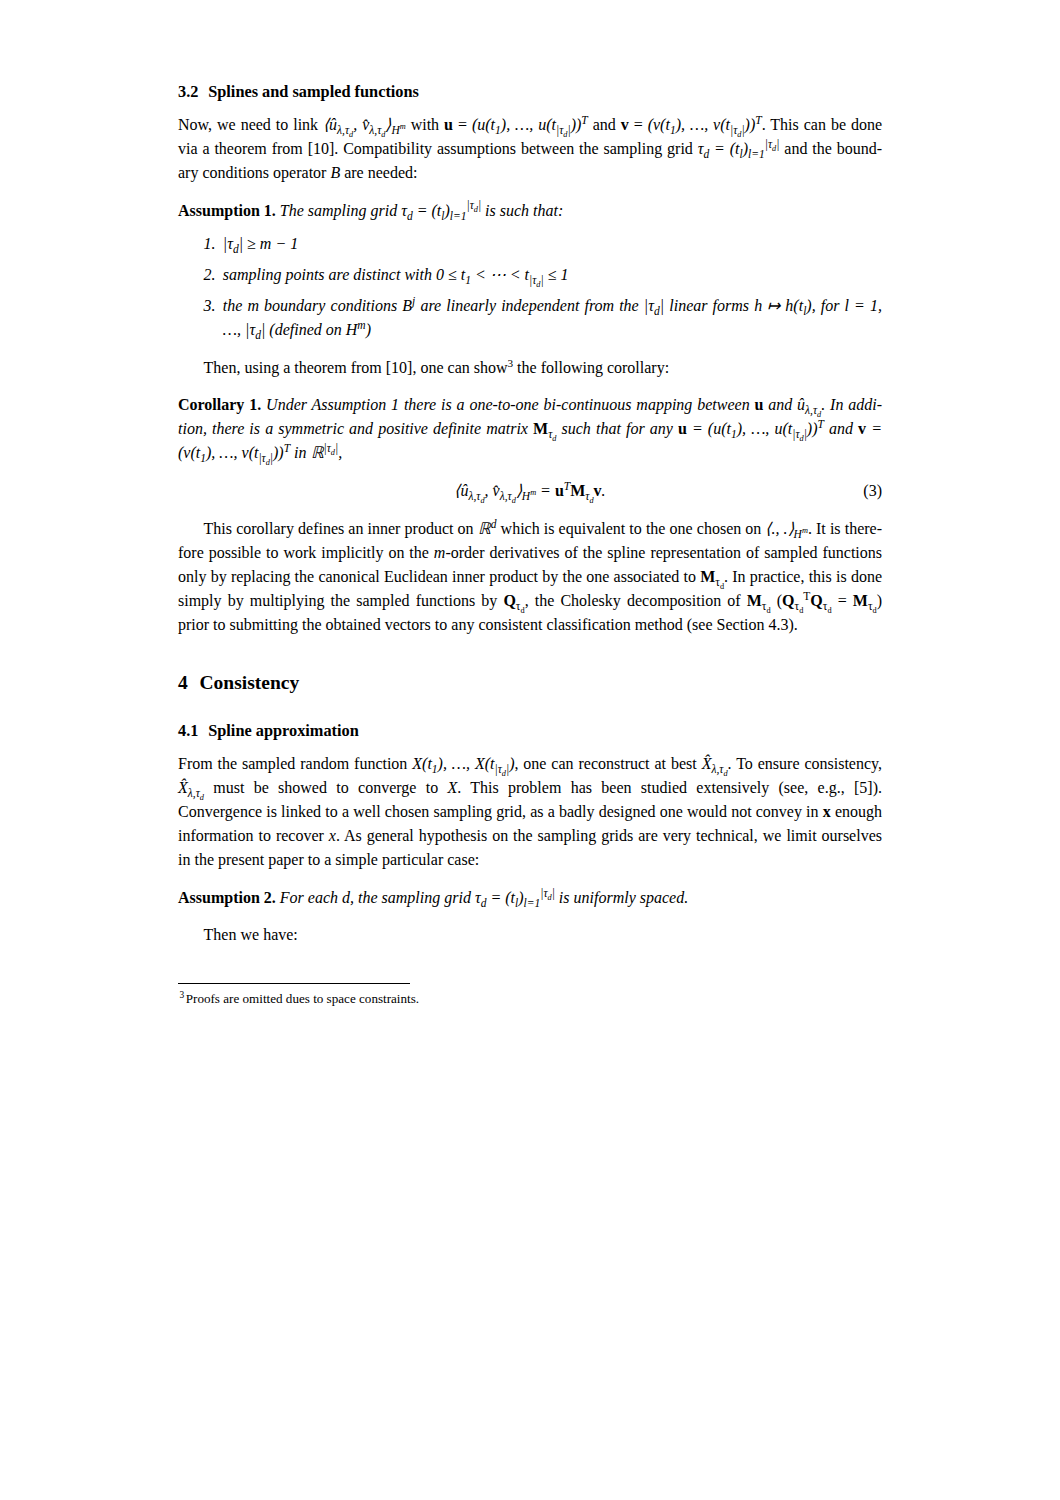3.2 Splines and sampled functions
Now, we need to link ⟨ûλ,τd, v̂λ,τd⟩Hm with u = (u(t1), …, u(t|τd|))T and v = (v(t1), …, v(t|τd|))T. This can be done via a theorem from [10]. Compatibility assumptions between the sampling grid τd = (tl)l=1|τd| and the boundary conditions operator B are needed:
Assumption 1. The sampling grid τd = (tl)l=1|τd| is such that:
|τd| ≥ m − 1
sampling points are distinct with 0 ≤ t1 < ⋯ < t|τd| ≤ 1
the m boundary conditions Bj are linearly independent from the |τd| linear forms h ↦ h(tl), for l = 1, …, |τd| (defined on Hm)
Then, using a theorem from [10], one can show3 the following corollary:
Corollary 1. Under Assumption 1 there is a one-to-one bi-continuous mapping between u and ûλ,τd. In addition, there is a symmetric and positive definite matrix Mτd such that for any u = (u(t1), …, u(t|τd|))T and v = (v(t1), …, v(t|τd|))T in ℝ|τd|,
⟨ûλ,τd, v̂λ,τd⟩Hm = uTMτdv. (3)
This corollary defines an inner product on ℝd which is equivalent to the one chosen on ⟨., .⟩Hm. It is therefore possible to work implicitly on the m-order derivatives of the spline representation of sampled functions only by replacing the canonical Euclidean inner product by the one associated to Mτd. In practice, this is done simply by multiplying the sampled functions by Qτd, the Cholesky decomposition of Mτd (QτdTQτd = Mτd) prior to submitting the obtained vectors to any consistent classification method (see Section 4.3).
4 Consistency
4.1 Spline approximation
From the sampled random function X(t1), …, X(t|τd|), one can reconstruct at best X̂λ,τd. To ensure consistency, X̂λ,τd must be showed to converge to X. This problem has been studied extensively (see, e.g., [5]). Convergence is linked to a well chosen sampling grid, as a badly designed one would not convey in x enough information to recover x. As general hypothesis on the sampling grids are very technical, we limit ourselves in the present paper to a simple particular case:
Assumption 2. For each d, the sampling grid τd = (tl)l=1|τd| is uniformly spaced.
Then we have:
3Proofs are omitted dues to space constraints.